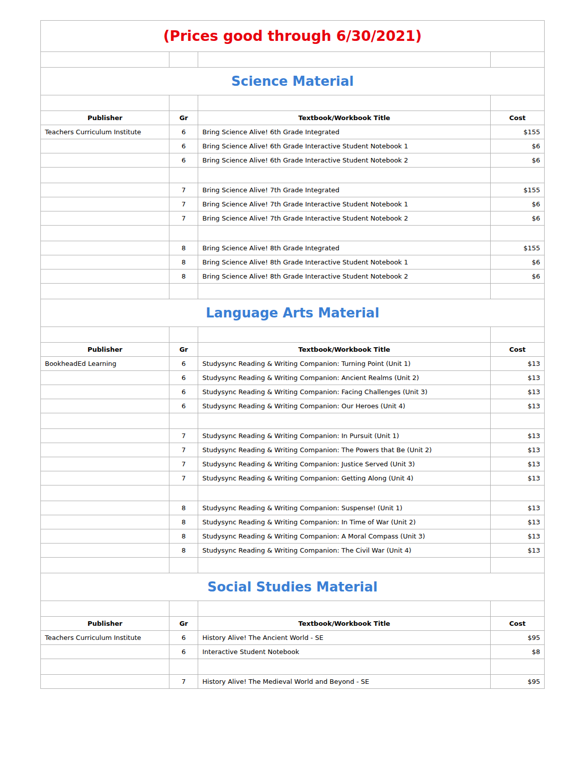| (Prices good through 6/30/2021) |
| Science Material |
| Publisher | Gr | Textbook/Workbook Title | Cost |
| Teachers Curriculum Institute | 6 | Bring Science Alive! 6th Grade Integrated | $155 |
| | 6 | Bring Science Alive! 6th Grade Interactive Student Notebook 1 | $6 |
| | 6 | Bring Science Alive! 6th Grade Interactive Student Notebook 2 | $6 |
| | 7 | Bring Science Alive! 7th Grade Integrated | $155 |
| | 7 | Bring Science Alive! 7th Grade Interactive Student Notebook 1 | $6 |
| | 7 | Bring Science Alive! 7th Grade Interactive Student Notebook 2 | $6 |
| | 8 | Bring Science Alive! 8th Grade Integrated | $155 |
| | 8 | Bring Science Alive! 8th Grade Interactive Student Notebook 1 | $6 |
| | 8 | Bring Science Alive! 8th Grade Interactive Student Notebook 2 | $6 |
| Language Arts Material |
| Publisher | Gr | Textbook/Workbook Title | Cost |
| BookheadEd Learning | 6 | Studysync Reading & Writing Companion: Turning Point (Unit 1) | $13 |
| | 6 | Studysync Reading & Writing Companion: Ancient Realms (Unit 2) | $13 |
| | 6 | Studysync Reading & Writing Companion: Facing Challenges (Unit 3) | $13 |
| | 6 | Studysync Reading & Writing Companion: Our Heroes (Unit 4) | $13 |
| | 7 | Studysync Reading & Writing Companion: In Pursuit (Unit 1) | $13 |
| | 7 | Studysync Reading & Writing Companion: The Powers that Be (Unit 2) | $13 |
| | 7 | Studysync Reading & Writing Companion: Justice Served (Unit 3) | $13 |
| | 7 | Studysync Reading & Writing Companion: Getting Along (Unit 4) | $13 |
| | 8 | Studysync Reading & Writing Companion: Suspense! (Unit 1) | $13 |
| | 8 | Studysync Reading & Writing Companion: In Time of War (Unit 2) | $13 |
| | 8 | Studysync Reading & Writing Companion: A Moral Compass (Unit 3) | $13 |
| | 8 | Studysync Reading & Writing Companion: The Civil War (Unit 4) | $13 |
| Social Studies Material |
| Publisher | Gr | Textbook/Workbook Title | Cost |
| Teachers Curriculum Institute | 6 | History Alive! The Ancient World - SE | $95 |
| | 6 | Interactive Student Notebook | $8 |
| | 7 | History Alive! The Medieval World and Beyond - SE | $95 |